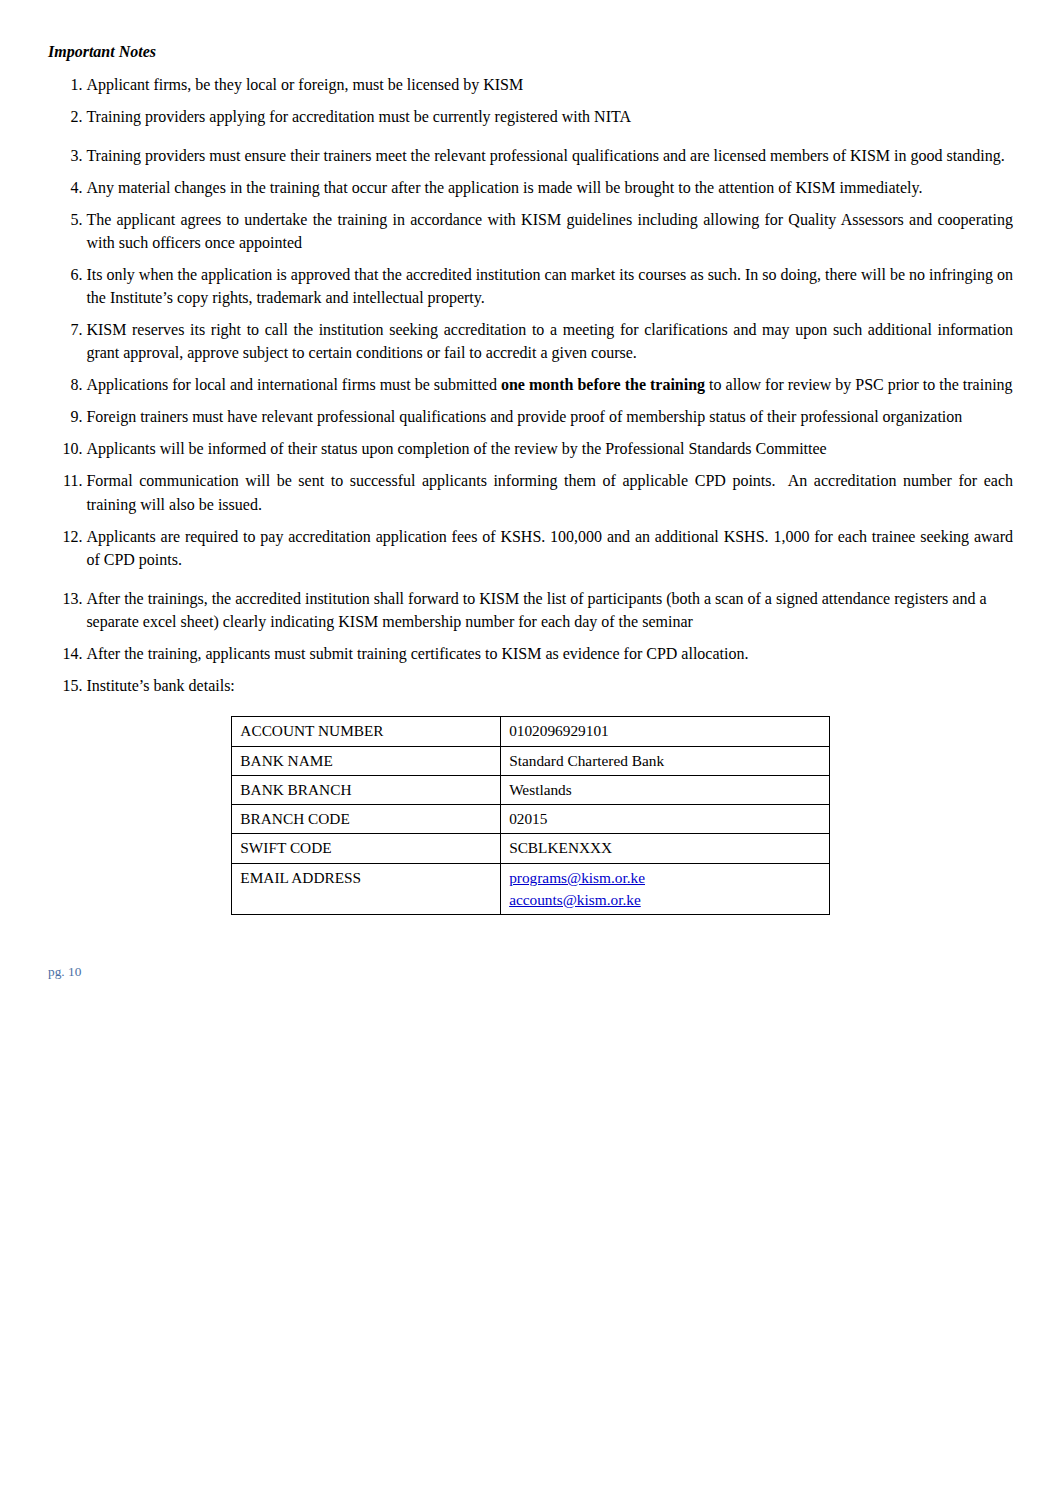Important Notes
Applicant firms, be they local or foreign, must be licensed by KISM
Training providers applying for accreditation must be currently registered with NITA
Training providers must ensure their trainers meet the relevant professional qualifications and are licensed members of KISM in good standing.
Any material changes in the training that occur after the application is made will be brought to the attention of KISM immediately.
The applicant agrees to undertake the training in accordance with KISM guidelines including allowing for Quality Assessors and cooperating with such officers once appointed
Its only when the application is approved that the accredited institution can market its courses as such. In so doing, there will be no infringing on the Institute’s copy rights, trademark and intellectual property.
KISM reserves its right to call the institution seeking accreditation to a meeting for clarifications and may upon such additional information grant approval, approve subject to certain conditions or fail to accredit a given course.
Applications for local and international firms must be submitted one month before the training to allow for review by PSC prior to the training
Foreign trainers must have relevant professional qualifications and provide proof of membership status of their professional organization
Applicants will be informed of their status upon completion of the review by the Professional Standards Committee
Formal communication will be sent to successful applicants informing them of applicable CPD points. An accreditation number for each training will also be issued.
Applicants are required to pay accreditation application fees of KSHS. 100,000 and an additional KSHS. 1,000 for each trainee seeking award of CPD points.
After the trainings, the accredited institution shall forward to KISM the list of participants (both a scan of a signed attendance registers and a separate excel sheet) clearly indicating KISM membership number for each day of the seminar
After the training, applicants must submit training certificates to KISM as evidence for CPD allocation.
Institute’s bank details:
| ACCOUNT NUMBER | 0102096929101 |
| BANK NAME | Standard Chartered Bank |
| BANK BRANCH | Westlands |
| BRANCH CODE | 02015 |
| SWIFT CODE | SCBLKENXXX |
| EMAIL ADDRESS | programs@kism.or.ke accounts@kism.or.ke |
pg. 10